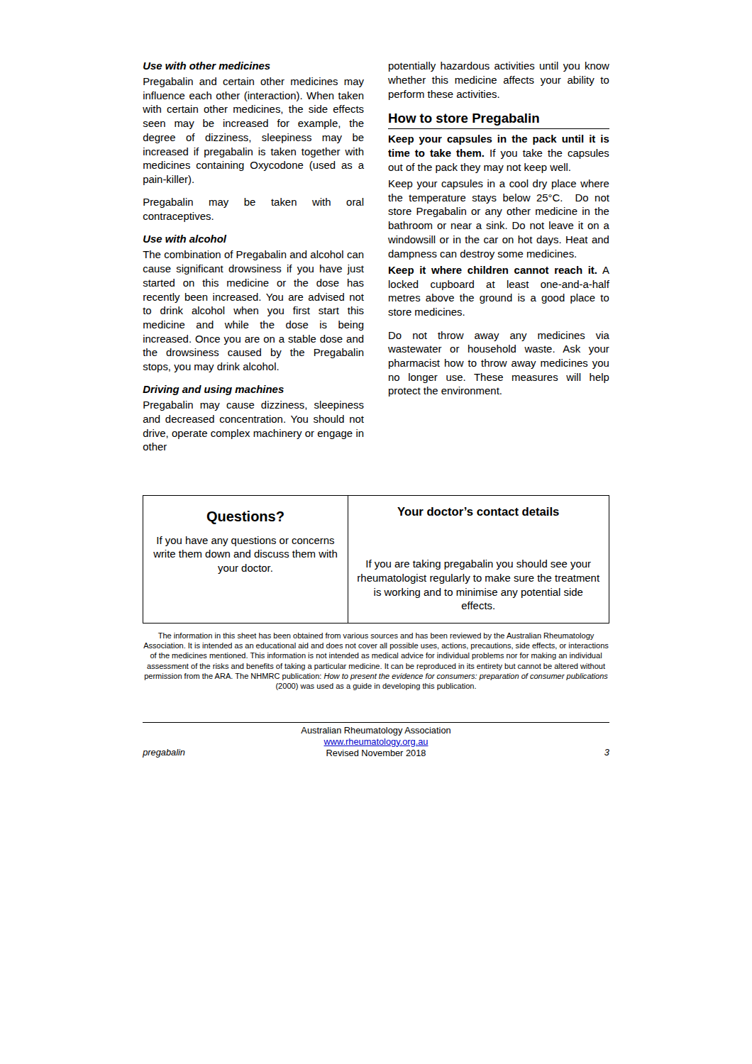Use with other medicines
Pregabalin and certain other medicines may influence each other (interaction). When taken with certain other medicines, the side effects seen may be increased for example, the degree of dizziness, sleepiness may be increased if pregabalin is taken together with medicines containing Oxycodone (used as a pain-killer).
Pregabalin may be taken with oral contraceptives.
Use with alcohol
The combination of Pregabalin and alcohol can cause significant drowsiness if you have just started on this medicine or the dose has recently been increased. You are advised not to drink alcohol when you first start this medicine and while the dose is being increased. Once you are on a stable dose and the drowsiness caused by the Pregabalin stops, you may drink alcohol.
Driving and using machines
Pregabalin may cause dizziness, sleepiness and decreased concentration. You should not drive, operate complex machinery or engage in other
potentially hazardous activities until you know whether this medicine affects your ability to perform these activities.
How to store Pregabalin
Keep your capsules in the pack until it is time to take them. If you take the capsules out of the pack they may not keep well.
Keep your capsules in a cool dry place where the temperature stays below 25°C. Do not store Pregabalin or any other medicine in the bathroom or near a sink. Do not leave it on a windowsill or in the car on hot days. Heat and dampness can destroy some medicines.
Keep it where children cannot reach it. A locked cupboard at least one-and-a-half metres above the ground is a good place to store medicines.
Do not throw away any medicines via wastewater or household waste. Ask your pharmacist how to throw away medicines you no longer use. These measures will help protect the environment.
Questions?
If you have any questions or concerns write them down and discuss them with your doctor.
Your doctor’s contact details
If you are taking pregabalin you should see your rheumatologist regularly to make sure the treatment is working and to minimise any potential side effects.
The information in this sheet has been obtained from various sources and has been reviewed by the Australian Rheumatology Association. It is intended as an educational aid and does not cover all possible uses, actions, precautions, side effects, or interactions of the medicines mentioned. This information is not intended as medical advice for individual problems nor for making an individual assessment of the risks and benefits of taking a particular medicine. It can be reproduced in its entirety but cannot be altered without permission from the ARA. The NHMRC publication: How to present the evidence for consumers: preparation of consumer publications (2000) was used as a guide in developing this publication.
pregabalin
Australian Rheumatology Association
www.rheumatology.org.au
Revised November 2018
3